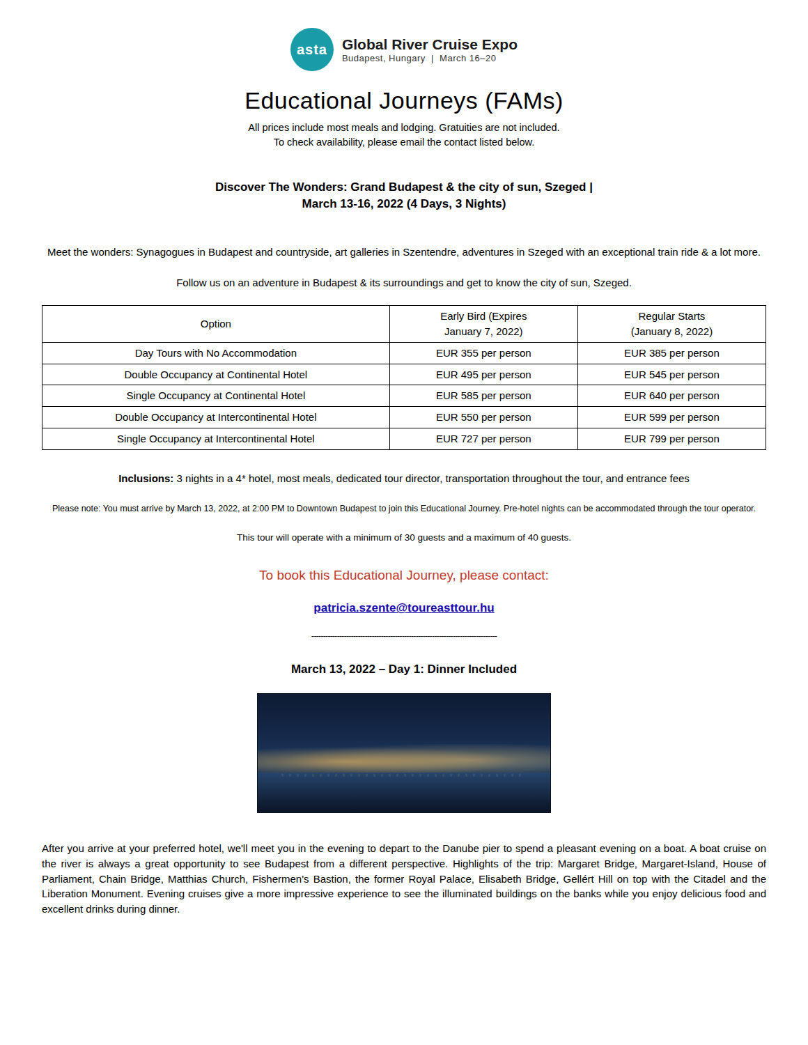asta
Global River Cruise Expo
Budapest, Hungary | March 16–20
Educational Journeys (FAMs)
All prices include most meals and lodging. Gratuities are not included.
To check availability, please email the contact listed below.
Discover The Wonders: Grand Budapest & the city of sun, Szeged |
March 13-16, 2022 (4 Days, 3 Nights)
Meet the wonders: Synagogues in Budapest and countryside, art galleries in Szentendre, adventures in Szeged with an exceptional train ride & a lot more.
Follow us on an adventure in Budapest & its surroundings and get to know the city of sun, Szeged.
| Option | Early Bird (Expires January 7, 2022) | Regular Starts (January 8, 2022) |
| --- | --- | --- |
| Day Tours with No Accommodation | EUR 355 per person | EUR 385 per person |
| Double Occupancy at Continental Hotel | EUR 495 per person | EUR 545 per person |
| Single Occupancy at Continental Hotel | EUR 585 per person | EUR 640 per person |
| Double Occupancy at Intercontinental Hotel | EUR 550 per person | EUR 599 per person |
| Single Occupancy at Intercontinental Hotel | EUR 727 per person | EUR 799 per person |
Inclusions: 3 nights in a 4* hotel, most meals, dedicated tour director, transportation throughout the tour, and entrance fees
Please note: You must arrive by March 13, 2022, at 2:00 PM to Downtown Budapest to join this Educational Journey. Pre-hotel nights can be accommodated through the tour operator.
This tour will operate with a minimum of 30 guests and a maximum of 40 guests.
To book this Educational Journey, please contact:
patricia.szente@toureasttour.hu
--------------------------------------------------------------------------------
March 13, 2022 – Day 1: Dinner Included
After you arrive at your preferred hotel, we'll meet you in the evening to depart to the Danube pier to spend a pleasant evening on a boat. A boat cruise on the river is always a great opportunity to see Budapest from a different perspective. Highlights of the trip: Margaret Bridge, Margaret-Island, House of Parliament, Chain Bridge, Matthias Church, Fishermen's Bastion, the former Royal Palace, Elisabeth Bridge, Gellért Hill on top with the Citadel and the Liberation Monument. Evening cruises give a more impressive experience to see the illuminated buildings on the banks while you enjoy delicious food and excellent drinks during dinner.